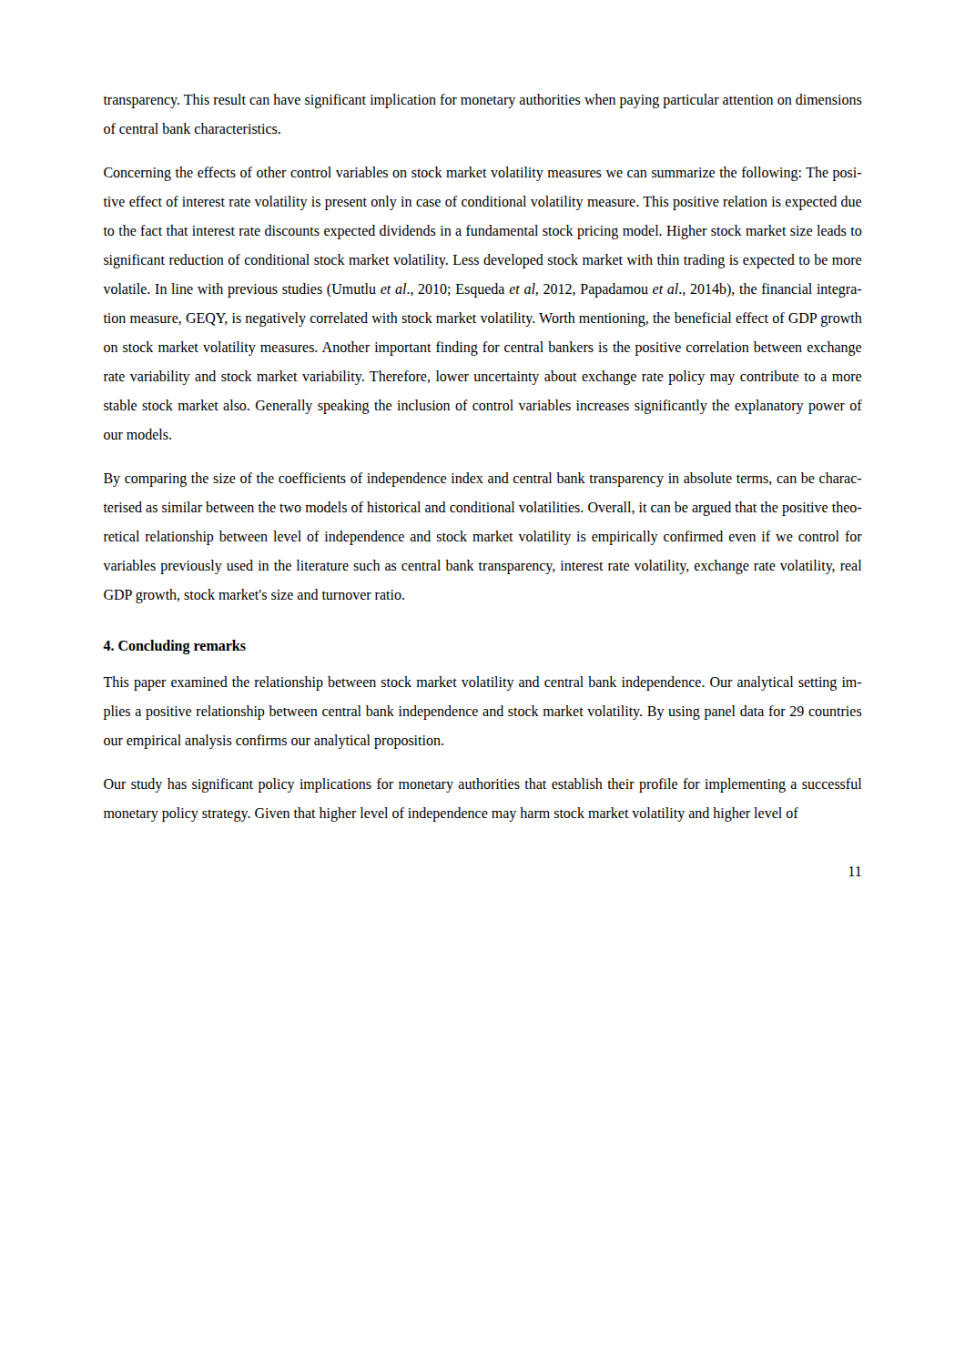transparency. This result can have significant implication for monetary authorities when paying particular attention on dimensions of central bank characteristics.
Concerning the effects of other control variables on stock market volatility measures we can summarize the following: The positive effect of interest rate volatility is present only in case of conditional volatility measure. This positive relation is expected due to the fact that interest rate discounts expected dividends in a fundamental stock pricing model. Higher stock market size leads to significant reduction of conditional stock market volatility. Less developed stock market with thin trading is expected to be more volatile. In line with previous studies (Umutlu et al., 2010; Esqueda et al, 2012, Papadamou et al., 2014b), the financial integration measure, GEQY, is negatively correlated with stock market volatility. Worth mentioning, the beneficial effect of GDP growth on stock market volatility measures. Another important finding for central bankers is the positive correlation between exchange rate variability and stock market variability. Therefore, lower uncertainty about exchange rate policy may contribute to a more stable stock market also. Generally speaking the inclusion of control variables increases significantly the explanatory power of our models.
By comparing the size of the coefficients of independence index and central bank transparency in absolute terms, can be characterised as similar between the two models of historical and conditional volatilities. Overall, it can be argued that the positive theoretical relationship between level of independence and stock market volatility is empirically confirmed even if we control for variables previously used in the literature such as central bank transparency, interest rate volatility, exchange rate volatility, real GDP growth, stock market's size and turnover ratio.
4. Concluding remarks
This paper examined the relationship between stock market volatility and central bank independence. Our analytical setting implies a positive relationship between central bank independence and stock market volatility. By using panel data for 29 countries our empirical analysis confirms our analytical proposition.
Our study has significant policy implications for monetary authorities that establish their profile for implementing a successful monetary policy strategy. Given that higher level of independence may harm stock market volatility and higher level of
11